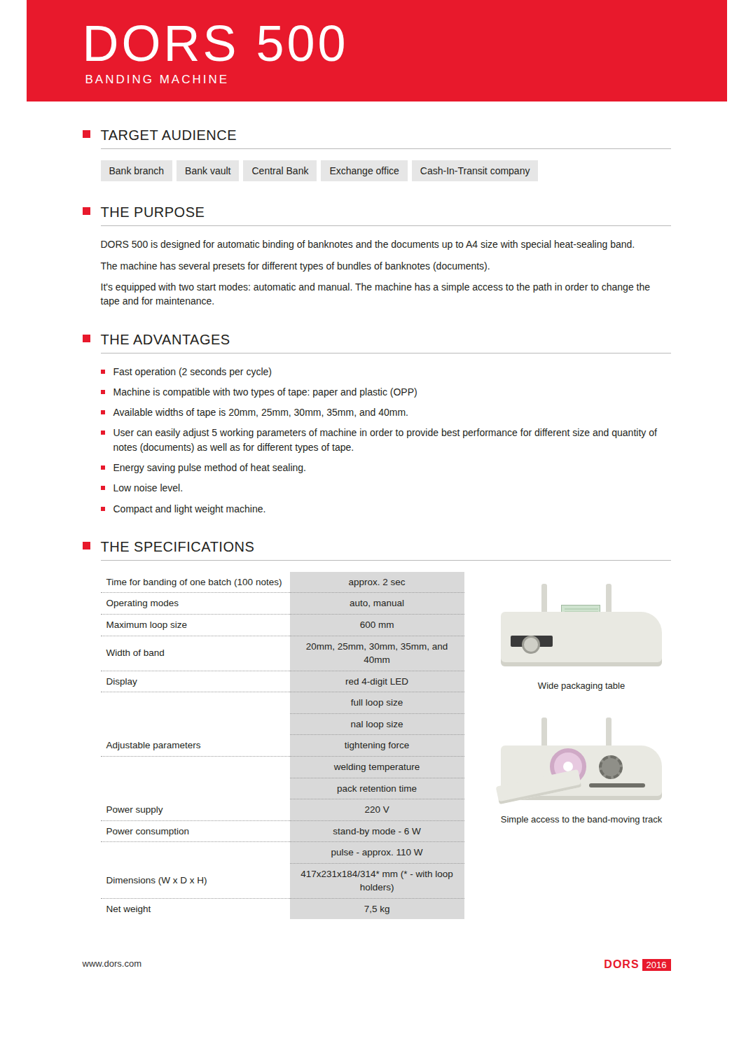DORS 500
BANDING MACHINE
Target audience
Bank branch Bank vault Central Bank Exchange office Cash-In-Transit company
The purpose
DORS 500 is designed for automatic binding of banknotes and the documents up to A4 size with special heat-sealing band.
The machine has several presets for different types of bundles of banknotes (documents).
It's equipped with two start modes: automatic and manual. The machine has a simple access to the path in order to change the tape and for maintenance.
The advantages
Fast operation (2 seconds per cycle)
Machine is compatible with two types of tape: paper and plastic (OPP)
Available widths of tape is 20mm, 25mm, 30mm, 35mm, and 40mm.
User can easily adjust 5 working parameters of machine in order to provide best performance for different size and quantity of notes (documents) as well as for different types of tape.
Energy saving pulse method of heat sealing.
Low noise level.
Compact and light weight machine.
The specifications
| Time for banding of one batch (100 notes) | approx. 2 sec |
| Operating modes | auto, manual |
| Maximum loop size | 600 mm |
| Width of band | 20mm, 25mm, 30mm, 35mm, and 40mm |
| Display | red 4-digit LED |
| | full loop size |
| | nal loop size |
| Adjustable parameters | tightening force |
| | welding temperature |
| | pack retention time |
| Power supply | 220 V |
| Power consumption | stand-by mode - 6 W |
| | pulse - approx. 110 W |
| Dimensions (W x D x H) | 417x231x184/314* mm (* - with loop holders) |
| Net weight | 7,5 kg |
Wide packaging table
Simple access to the band-moving track
www.dors.com
DORS2016